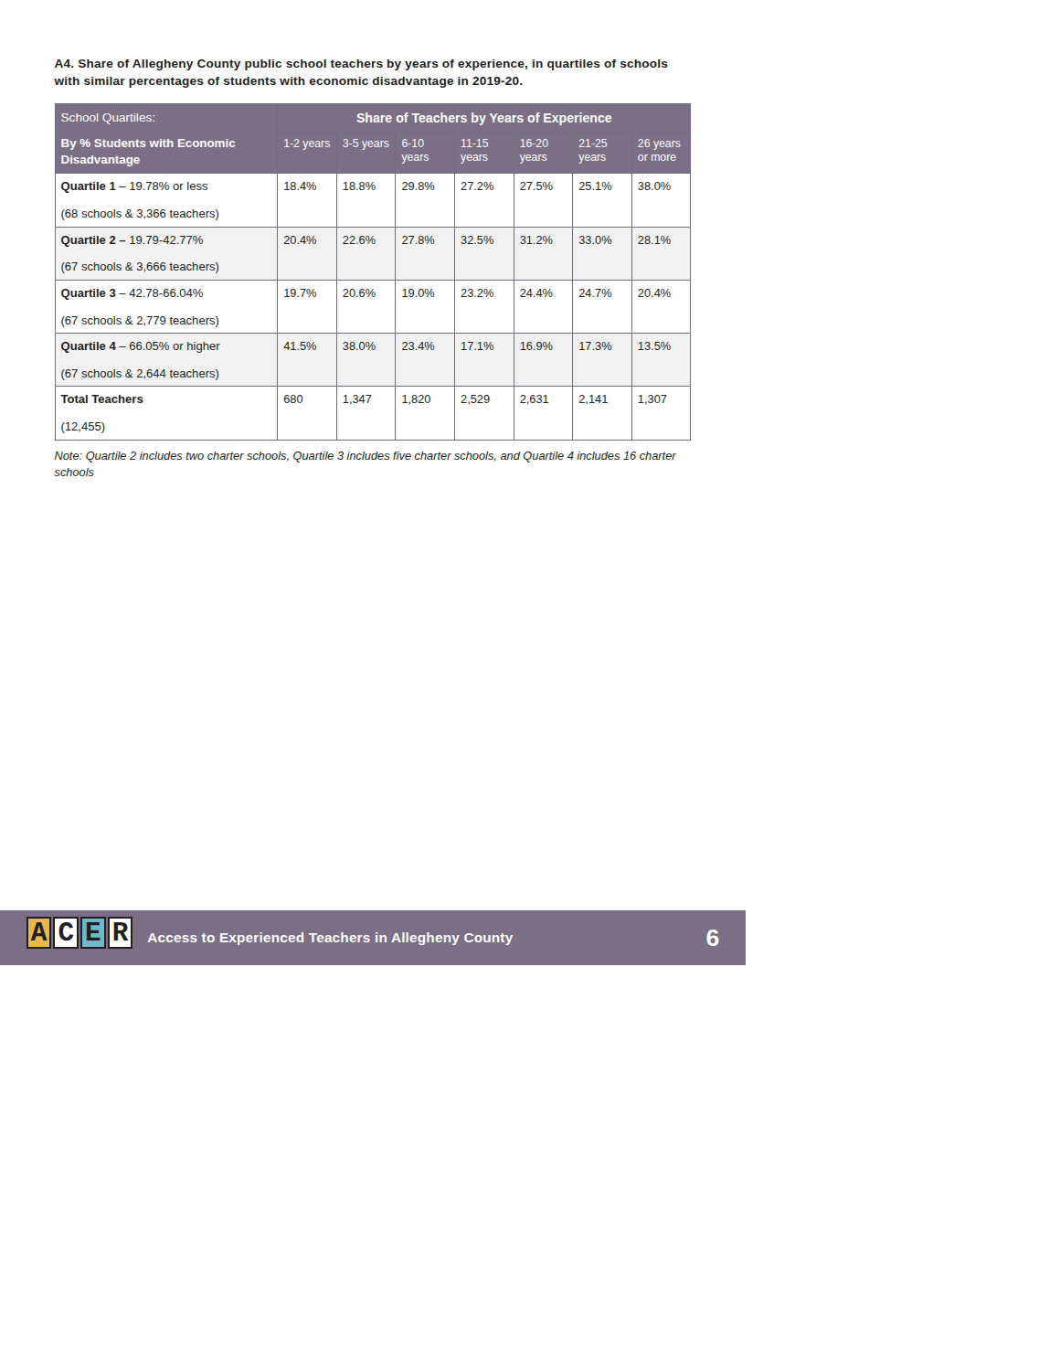A4. Share of Allegheny County public school teachers by years of experience, in quartiles of schools with similar percentages of students with economic disadvantage in 2019-20.
| School Quartiles: By % Students with Economic Disadvantage | Share of Teachers by Years of Experience |
| --- | --- |
| 1-2 years | 3-5 years | 6-10 years | 11-15 years | 16-20 years | 21-25 years | 26 years or more |
| Quartile 1 – 19.78% or less (68 schools & 3,366 teachers) | 18.4% | 18.8% | 29.8% | 27.2% | 27.5% | 25.1% | 38.0% |
| Quartile 2 – 19.79-42.77% (67 schools & 3,666 teachers) | 20.4% | 22.6% | 27.8% | 32.5% | 31.2% | 33.0% | 28.1% |
| Quartile 3 – 42.78-66.04% (67 schools & 2,779 teachers) | 19.7% | 20.6% | 19.0% | 23.2% | 24.4% | 24.7% | 20.4% |
| Quartile 4 – 66.05% or higher (67 schools & 2,644 teachers) | 41.5% | 38.0% | 23.4% | 17.1% | 16.9% | 17.3% | 13.5% |
| Total Teachers (12,455) | 680 | 1,347 | 1,820 | 2,529 | 2,631 | 2,141 | 1,307 |
Note: Quartile 2 includes two charter schools, Quartile 3 includes five charter schools, and Quartile 4 includes 16 charter schools
ACER Access to Experienced Teachers in Allegheny County 6